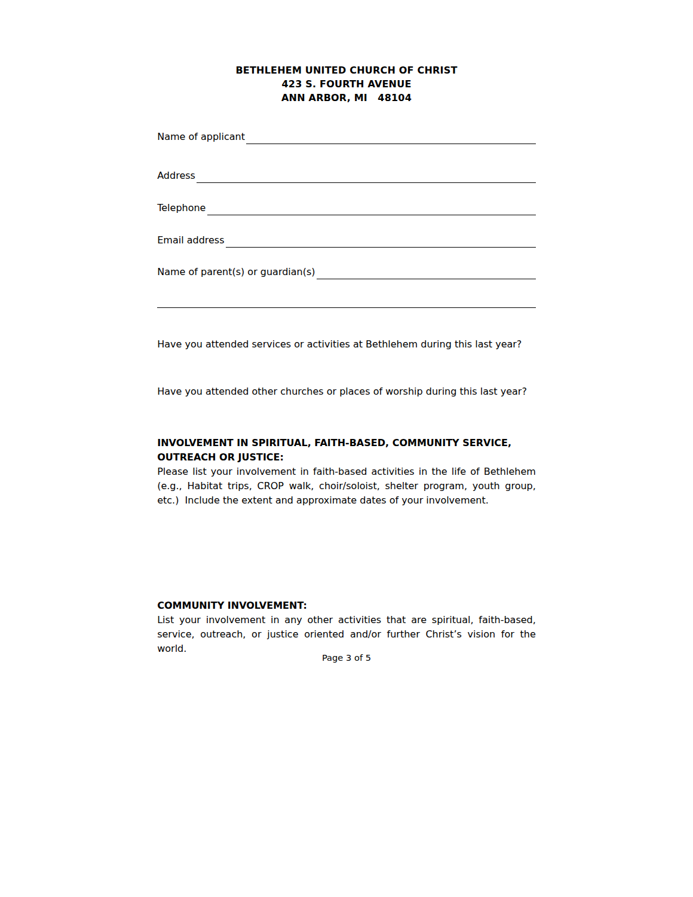BETHLEHEM UNITED CHURCH OF CHRIST
423 S. FOURTH AVENUE
ANN ARBOR, MI 48104
Name of applicant
Address
Telephone
Email address
Name of parent(s) or guardian(s)
Have you attended services or activities at Bethlehem during this last year?
Have you attended other churches or places of worship during this last year?
Involvement in spiritual, faith-based, community service, outreach or justice:
Please list your involvement in faith-based activities in the life of Bethlehem (e.g., Habitat trips, CROP walk, choir/soloist, shelter program, youth group, etc.) Include the extent and approximate dates of your involvement.
Community involvement:
List your involvement in any other activities that are spiritual, faith-based, service, outreach, or justice oriented and/or further Christ’s vision for the world.
Page 3 of 5